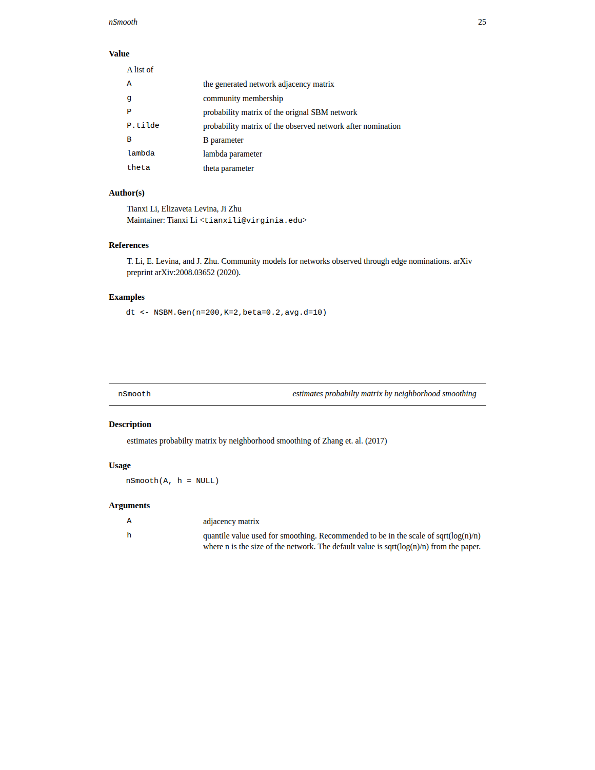nSmooth 25
Value
A list of
A
the generated network adjacency matrix
g
community membership
P
probability matrix of the orignal SBM network
P.tilde
probability matrix of the observed network after nomination
B
B parameter
lambda
lambda parameter
theta
theta parameter
Author(s)
Tianxi Li, Elizaveta Levina, Ji Zhu
Maintainer: Tianxi Li <tianxili@virginia.edu>
References
T. Li, E. Levina, and J. Zhu. Community models for networks observed through edge nominations. arXiv preprint arXiv:2008.03652 (2020).
Examples
dt <- NSBM.Gen(n=200,K=2,beta=0.2,avg.d=10)
nSmooth estimates probabilty matrix by neighborhood smoothing
Description
estimates probabilty matrix by neighborhood smoothing of Zhang et. al. (2017)
Usage
nSmooth(A, h = NULL)
Arguments
A
adjacency matrix
h
quantile value used for smoothing. Recommended to be in the scale of sqrt(log(n)/n) where n is the size of the network. The default value is sqrt(log(n)/n) from the paper.